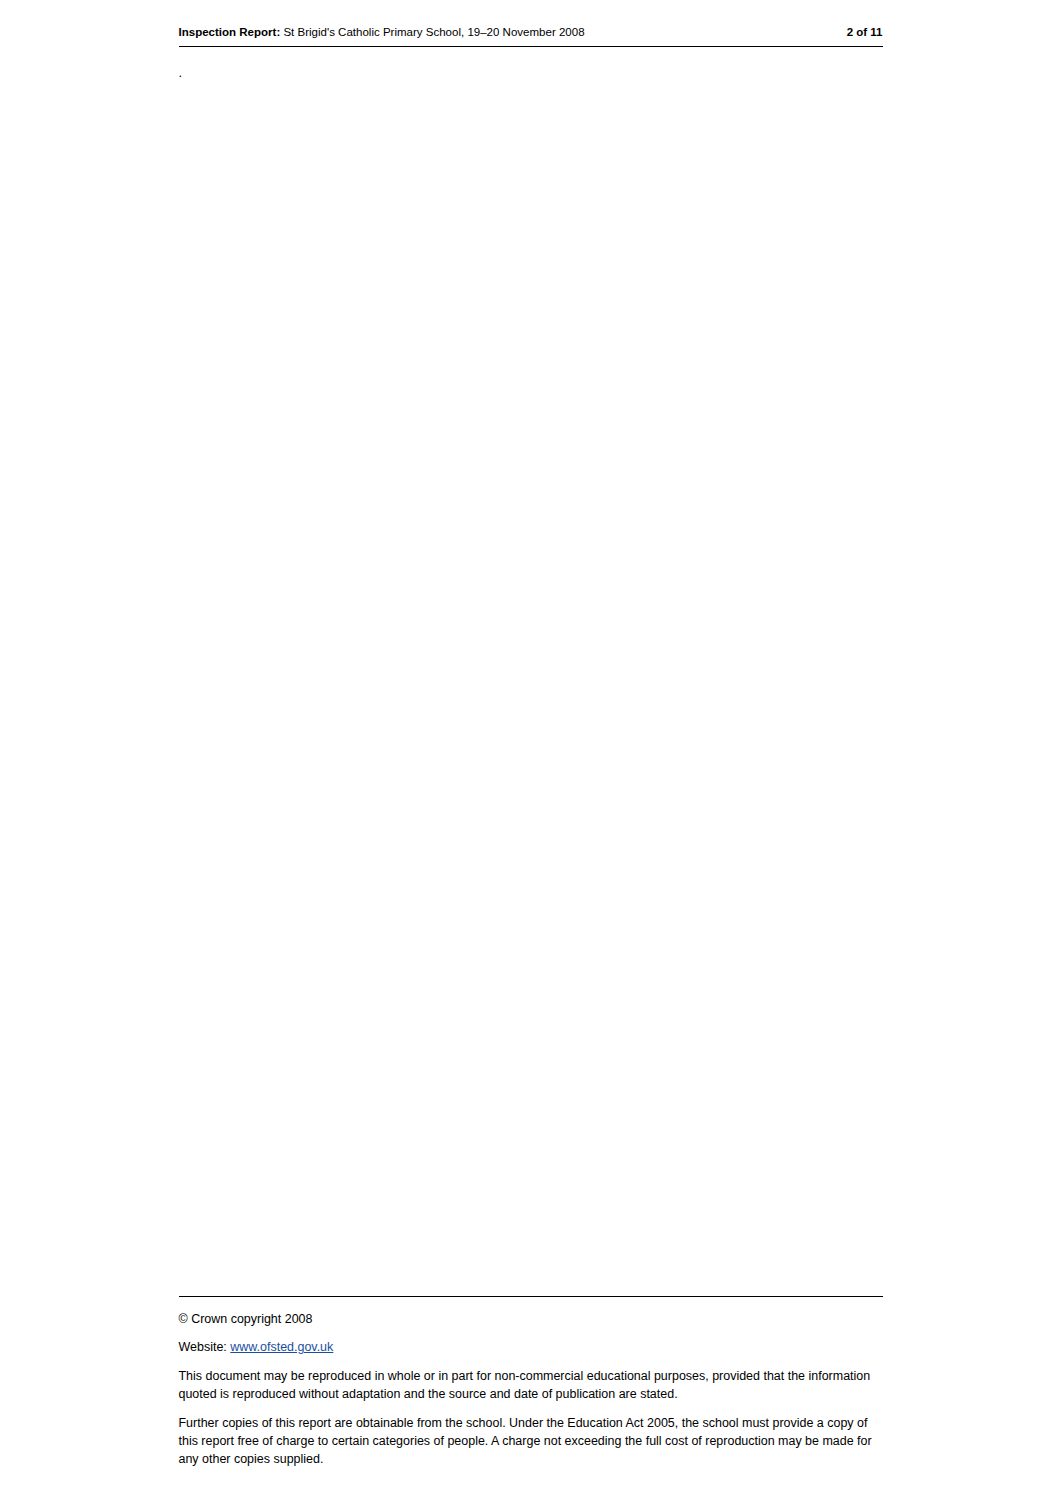Inspection Report: St Brigid's Catholic Primary School, 19–20 November 2008
2 of 11
.
© Crown copyright 2008
Website: www.ofsted.gov.uk
This document may be reproduced in whole or in part for non-commercial educational purposes, provided that the information quoted is reproduced without adaptation and the source and date of publication are stated.
Further copies of this report are obtainable from the school. Under the Education Act 2005, the school must provide a copy of this report free of charge to certain categories of people. A charge not exceeding the full cost of reproduction may be made for any other copies supplied.